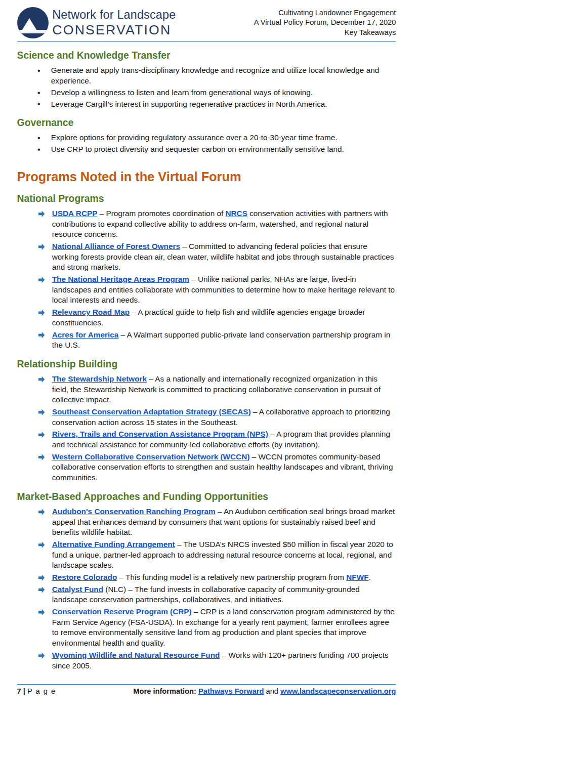Network for Landscape CONSERVATION
Cultivating Landowner Engagement
A Virtual Policy Forum, December 17, 2020
Key Takeaways
Science and Knowledge Transfer
Generate and apply trans-disciplinary knowledge and recognize and utilize local knowledge and experience.
Develop a willingness to listen and learn from generational ways of knowing.
Leverage Cargill’s interest in supporting regenerative practices in North America.
Governance
Explore options for providing regulatory assurance over a 20-to-30-year time frame.
Use CRP to protect diversity and sequester carbon on environmentally sensitive land.
Programs Noted in the Virtual Forum
National Programs
USDA RCPP – Program promotes coordination of NRCS conservation activities with partners with contributions to expand collective ability to address on-farm, watershed, and regional natural resource concerns.
National Alliance of Forest Owners – Committed to advancing federal policies that ensure working forests provide clean air, clean water, wildlife habitat and jobs through sustainable practices and strong markets.
The National Heritage Areas Program – Unlike national parks, NHAs are large, lived-in landscapes and entities collaborate with communities to determine how to make heritage relevant to local interests and needs.
Relevancy Road Map – A practical guide to help fish and wildlife agencies engage broader constituencies.
Acres for America – A Walmart supported public-private land conservation partnership program in the U.S.
Relationship Building
The Stewardship Network – As a nationally and internationally recognized organization in this field, the Stewardship Network is committed to practicing collaborative conservation in pursuit of collective impact.
Southeast Conservation Adaptation Strategy (SECAS) – A collaborative approach to prioritizing conservation action across 15 states in the Southeast.
Rivers, Trails and Conservation Assistance Program (NPS) – A program that provides planning and technical assistance for community-led collaborative efforts (by invitation).
Western Collaborative Conservation Network (WCCN) – WCCN promotes community-based collaborative conservation efforts to strengthen and sustain healthy landscapes and vibrant, thriving communities.
Market-Based Approaches and Funding Opportunities
Audubon's Conservation Ranching Program – An Audubon certification seal brings broad market appeal that enhances demand by consumers that want options for sustainably raised beef and benefits wildlife habitat.
Alternative Funding Arrangement – The USDA’s NRCS invested $50 million in fiscal year 2020 to fund a unique, partner-led approach to addressing natural resource concerns at local, regional, and landscape scales.
Restore Colorado – This funding model is a relatively new partnership program from NFWF.
Catalyst Fund (NLC) – The fund invests in collaborative capacity of community-grounded landscape conservation partnerships, collaboratives, and initiatives.
Conservation Reserve Program (CRP) – CRP is a land conservation program administered by the Farm Service Agency (FSA-USDA). In exchange for a yearly rent payment, farmer enrollees agree to remove environmentally sensitive land from ag production and plant species that improve environmental health and quality.
Wyoming Wildlife and Natural Resource Fund – Works with 120+ partners funding 700 projects since 2005.
7 | P a g e
More information: Pathways Forward and www.landscapeconservation.org